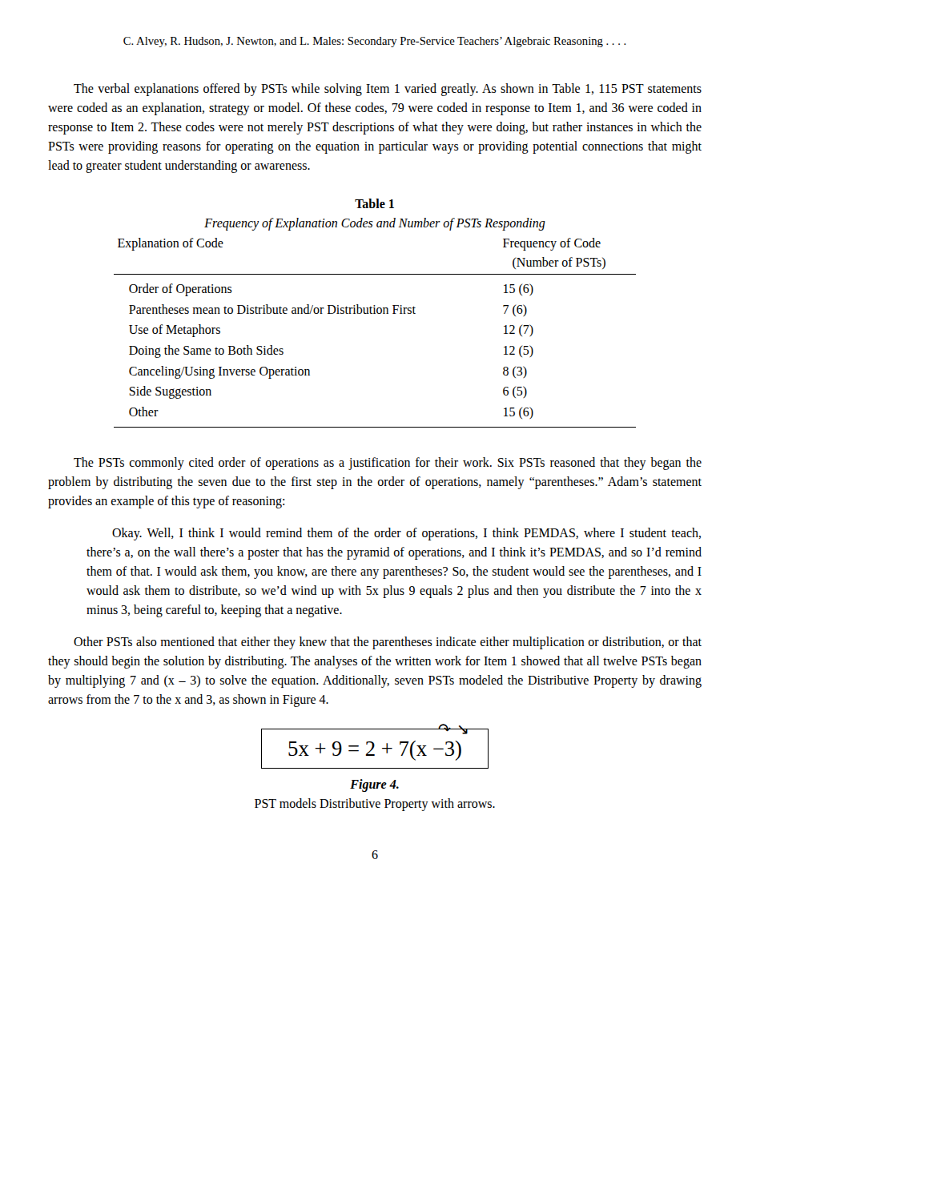C. Alvey, R. Hudson, J. Newton, and L. Males: Secondary Pre-Service Teachers’ Algebraic Reasoning . . . .
The verbal explanations offered by PSTs while solving Item 1 varied greatly. As shown in Table 1, 115 PST statements were coded as an explanation, strategy or model. Of these codes, 79 were coded in response to Item 1, and 36 were coded in response to Item 2. These codes were not merely PST descriptions of what they were doing, but rather instances in which the PSTs were providing reasons for operating on the equation in particular ways or providing potential connections that might lead to greater student understanding or awareness.
Table 1
Frequency of Explanation Codes and Number of PSTs Responding
| Explanation of Code | Frequency of Code (Number of PSTs) |
| --- | --- |
| Order of Operations | 15 (6) |
| Parentheses mean to Distribute and/or Distribution First | 7 (6) |
| Use of Metaphors | 12 (7) |
| Doing the Same to Both Sides | 12 (5) |
| Canceling/Using Inverse Operation | 8 (3) |
| Side Suggestion | 6 (5) |
| Other | 15 (6) |
The PSTs commonly cited order of operations as a justification for their work. Six PSTs reasoned that they began the problem by distributing the seven due to the first step in the order of operations, namely “parentheses.” Adam’s statement provides an example of this type of reasoning:
Okay. Well, I think I would remind them of the order of operations, I think PEMDAS, where I student teach, there’s a, on the wall there’s a poster that has the pyramid of operations, and I think it’s PEMDAS, and so I’d remind them of that. I would ask them, you know, are there any parentheses? So, the student would see the parentheses, and I would ask them to distribute, so we’d wind up with 5x plus 9 equals 2 plus and then you distribute the 7 into the x minus 3, being careful to, keeping that a negative.
Other PSTs also mentioned that either they knew that the parentheses indicate either multiplication or distribution, or that they should begin the solution by distributing. The analyses of the written work for Item 1 showed that all twelve PSTs began by multiplying 7 and (x – 3) to solve the equation. Additionally, seven PSTs modeled the Distributive Property by drawing arrows from the 7 to the x and 3, as shown in Figure 4.
↷↘ 5x + 9 = 2 + 7(x −3)
Figure 4. PST models Distributive Property with arrows.
6